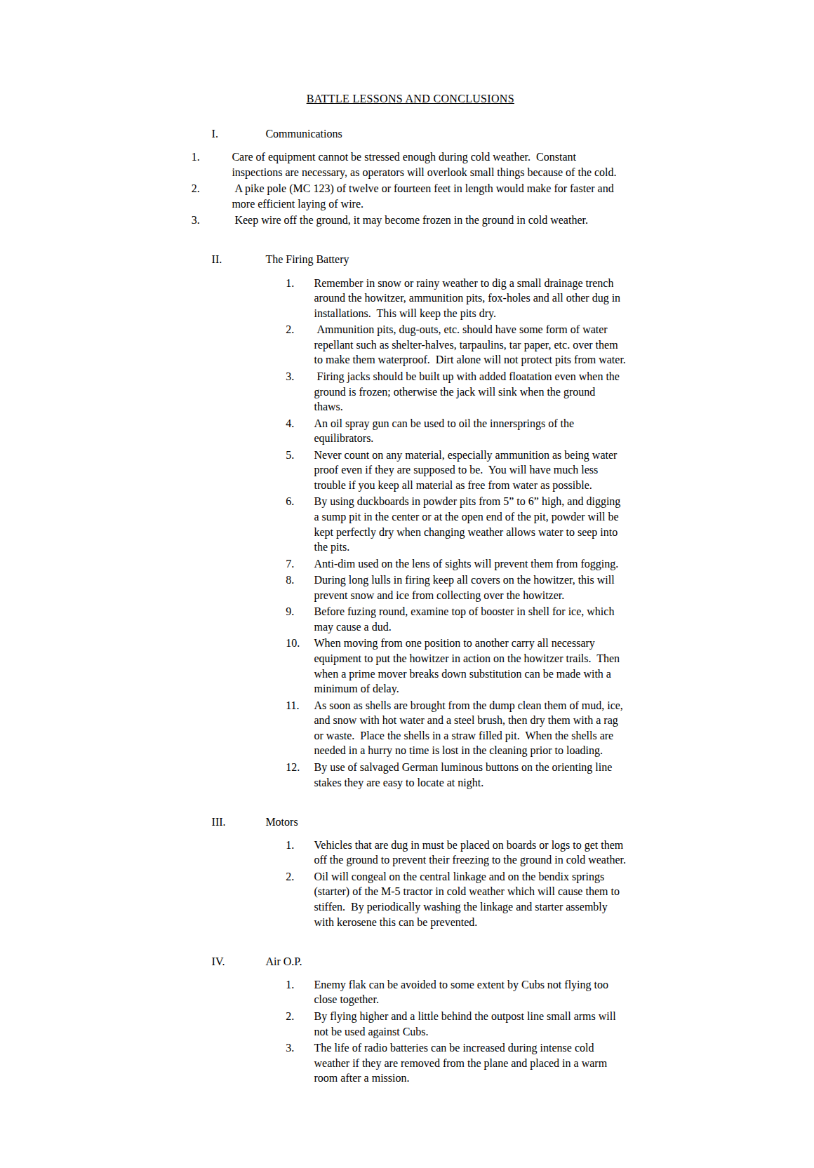BATTLE LESSONS AND CONCLUSIONS
I. Communications
1. Care of equipment cannot be stressed enough during cold weather. Constant inspections are necessary, as operators will overlook small things because of the cold.
2. A pike pole (MC 123) of twelve or fourteen feet in length would make for faster and more efficient laying of wire.
3. Keep wire off the ground, it may become frozen in the ground in cold weather.
II. The Firing Battery
1. Remember in snow or rainy weather to dig a small drainage trench around the howitzer, ammunition pits, fox-holes and all other dug in installations. This will keep the pits dry.
2. Ammunition pits, dug-outs, etc. should have some form of water repellant such as shelter-halves, tarpaulins, tar paper, etc. over them to make them waterproof. Dirt alone will not protect pits from water.
3. Firing jacks should be built up with added floatation even when the ground is frozen; otherwise the jack will sink when the ground thaws.
4. An oil spray gun can be used to oil the innersprings of the equilibrators.
5. Never count on any material, especially ammunition as being water proof even if they are supposed to be. You will have much less trouble if you keep all material as free from water as possible.
6. By using duckboards in powder pits from 5” to 6” high, and digging a sump pit in the center or at the open end of the pit, powder will be kept perfectly dry when changing weather allows water to seep into the pits.
7. Anti-dim used on the lens of sights will prevent them from fogging.
8. During long lulls in firing keep all covers on the howitzer, this will prevent snow and ice from collecting over the howitzer.
9. Before fuzing round, examine top of booster in shell for ice, which may cause a dud.
10. When moving from one position to another carry all necessary equipment to put the howitzer in action on the howitzer trails. Then when a prime mover breaks down substitution can be made with a minimum of delay.
11. As soon as shells are brought from the dump clean them of mud, ice, and snow with hot water and a steel brush, then dry them with a rag or waste. Place the shells in a straw filled pit. When the shells are needed in a hurry no time is lost in the cleaning prior to loading.
12. By use of salvaged German luminous buttons on the orienting line stakes they are easy to locate at night.
III. Motors
1. Vehicles that are dug in must be placed on boards or logs to get them off the ground to prevent their freezing to the ground in cold weather.
2. Oil will congeal on the central linkage and on the bendix springs (starter) of the M-5 tractor in cold weather which will cause them to stiffen. By periodically washing the linkage and starter assembly with kerosene this can be prevented.
IV. Air O.P.
1. Enemy flak can be avoided to some extent by Cubs not flying too close together.
2. By flying higher and a little behind the outpost line small arms will not be used against Cubs.
3. The life of radio batteries can be increased during intense cold weather if they are removed from the plane and placed in a warm room after a mission.